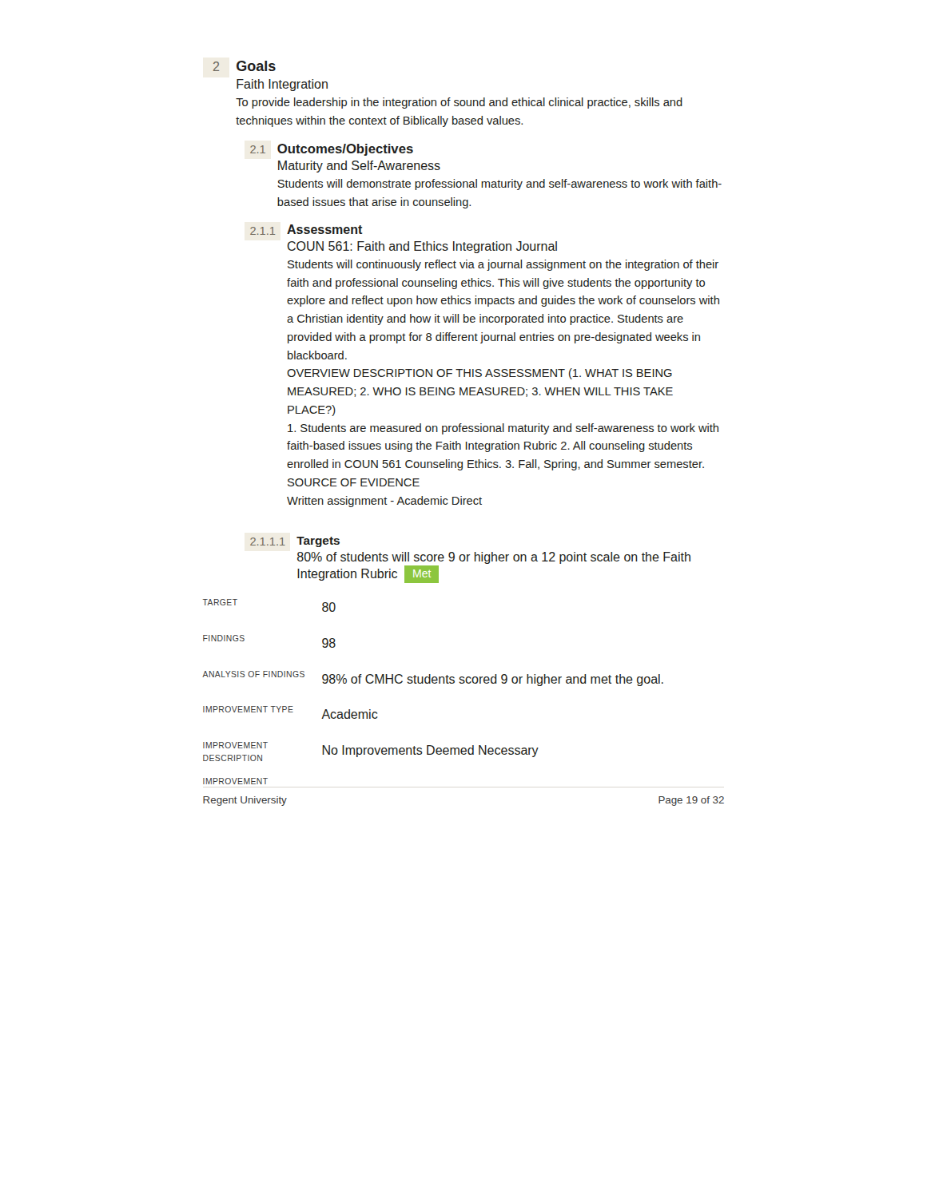2
Goals
Faith Integration
To provide leadership in the integration of sound and ethical clinical practice, skills and techniques within the context of Biblically based values.
2.1
Outcomes/Objectives
Maturity and Self-Awareness
Students will demonstrate professional maturity and self-awareness to work with faith-based issues that arise in counseling.
2.1.1
Assessment
COUN 561: Faith and Ethics Integration Journal
Students will continuously reflect via a journal assignment on the integration of their faith and professional counseling ethics. This will give students the opportunity to explore and reflect upon how ethics impacts and guides the work of counselors with a Christian identity and how it will be incorporated into practice. Students are provided with a prompt for 8 different journal entries on pre-designated weeks in blackboard.
OVERVIEW DESCRIPTION OF THIS ASSESSMENT (1. WHAT IS BEING MEASURED; 2. WHO IS BEING MEASURED; 3. WHEN WILL THIS TAKE PLACE?)
1. Students are measured on professional maturity and self-awareness to work with faith-based issues using the Faith Integration Rubric 2. All counseling students enrolled in COUN 561 Counseling Ethics. 3. Fall, Spring, and Summer semester.
SOURCE OF EVIDENCE
Written assignment - Academic Direct
2.1.1.1
Targets
80% of students will score 9 or higher on a 12 point scale on the Faith Integration Rubric Met
| Target | 80 |
| Findings | 98 |
| Analysis of Findings | 98% of CMHC students scored 9 or higher and met the goal. |
| Improvement Type | Academic |
| Improvement Description | No Improvements Deemed Necessary |
| Improvement | |
Regent University Page 19 of 32